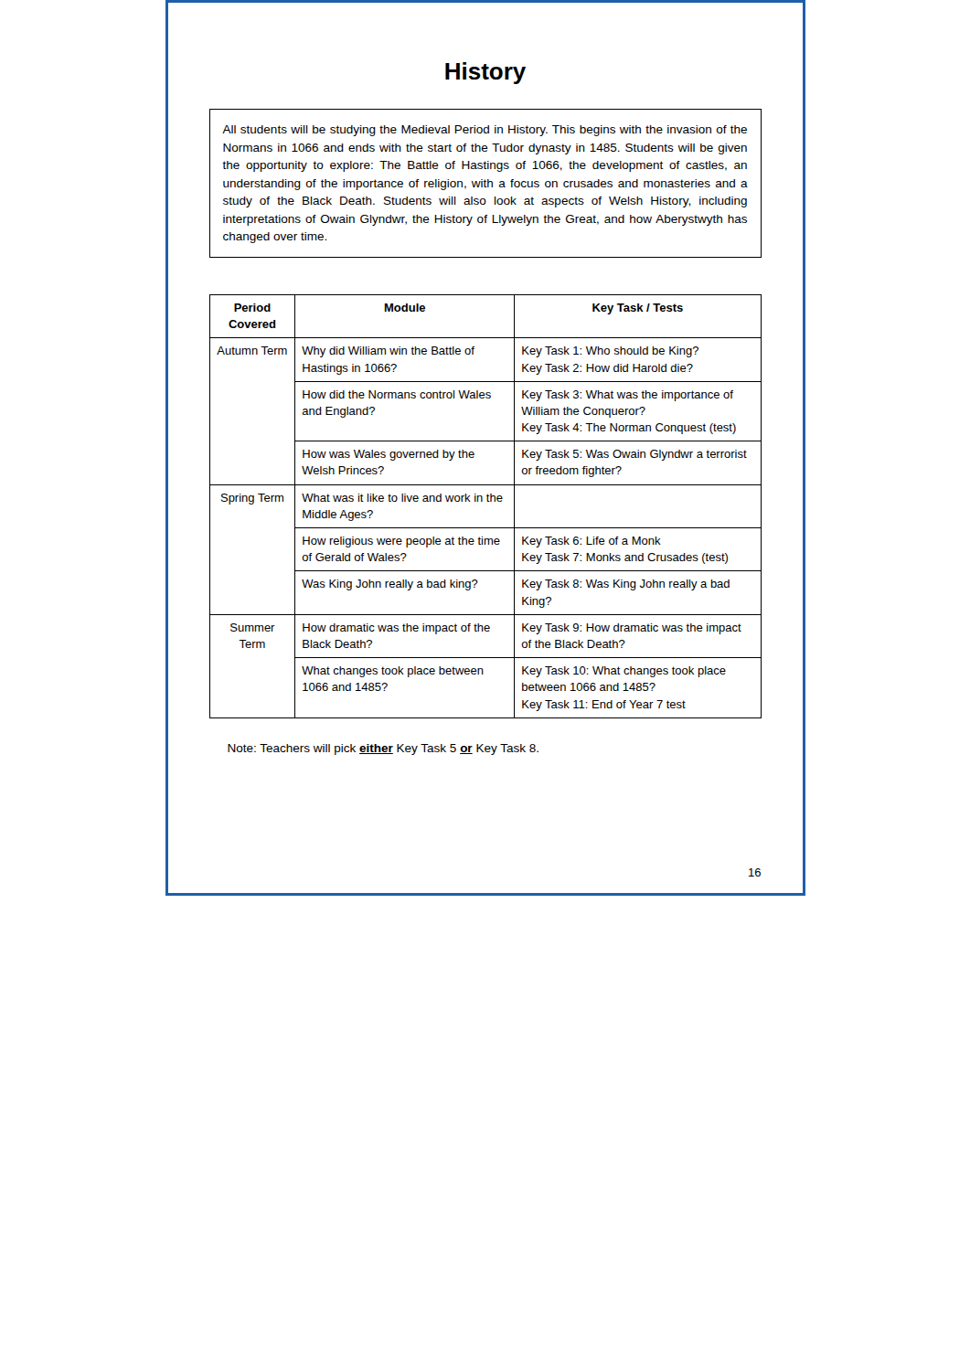History
All students will be studying the Medieval Period in History. This begins with the invasion of the Normans in 1066 and ends with the start of the Tudor dynasty in 1485. Students will be given the opportunity to explore: The Battle of Hastings of 1066, the development of castles, an understanding of the importance of religion, with a focus on crusades and monasteries and a study of the Black Death. Students will also look at aspects of Welsh History, including interpretations of Owain Glyndwr, the History of Llywelyn the Great, and how Aberystwyth has changed over time.
| Period Covered | Module | Key Task / Tests |
| --- | --- | --- |
| Autumn Term | Why did William win the Battle of Hastings in 1066? | Key Task 1: Who should be King? Key Task 2: How did Harold die? |
| How did the Normans control Wales and England? | Key Task 3: What was the importance of William the Conqueror? Key Task 4: The Norman Conquest (test) |
| How was Wales governed by the Welsh Princes? | Key Task 5: Was Owain Glyndwr a terrorist or freedom fighter? |
| Spring Term | What was it like to live and work in the Middle Ages? | |
| How religious were people at the time of Gerald of Wales? | Key Task 6: Life of a Monk Key Task 7: Monks and Crusades (test) |
| Was King John really a bad king? | Key Task 8: Was King John really a bad King? |
| Summer Term | How dramatic was the impact of the Black Death? | Key Task 9: How dramatic was the impact of the Black Death? |
| What changes took place between 1066 and 1485? | Key Task 10: What changes took place between 1066 and 1485? Key Task 11: End of Year 7 test |
Note: Teachers will pick either Key Task 5 or Key Task 8.
16